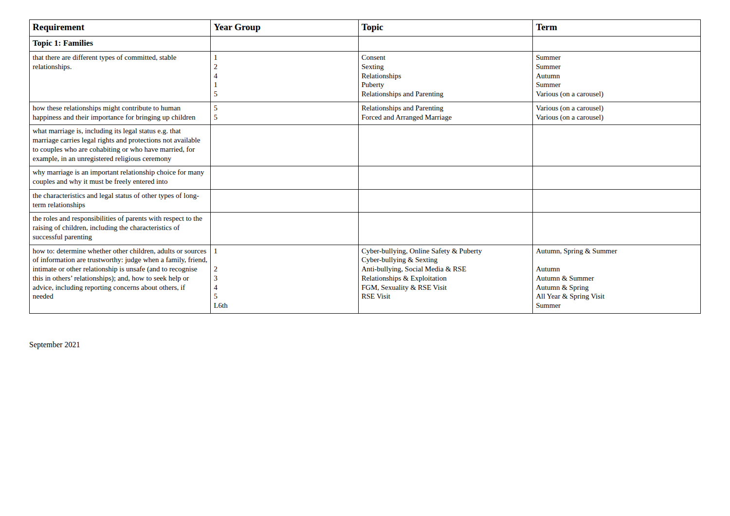| Requirement | Year Group | Topic | Term |
| --- | --- | --- | --- |
| Topic 1: Families | | | |
| that there are different types of committed, stable relationships. | 1 2 4 1 5 | Consent Sexting Relationships Puberty Relationships and Parenting | Summer Summer Autumn Summer Various (on a carousel) |
| how these relationships might contribute to human happiness and their importance for bringing up children | 5 5 | Relationships and Parenting Forced and Arranged Marriage | Various (on a carousel) Various (on a carousel) |
| what marriage is, including its legal status e.g. that marriage carries legal rights and protections not available to couples who are cohabiting or who have married, for example, in an unregistered religious ceremony | | | |
| why marriage is an important relationship choice for many couples and why it must be freely entered into | | | |
| the characteristics and legal status of other types of long-term relationships | | | |
| the roles and responsibilities of parents with respect to the raising of children, including the characteristics of successful parenting | | | |
| how to: determine whether other children, adults or sources of information are trustworthy: judge when a family, friend, intimate or other relationship is unsafe (and to recognise this in others’ relationships); and, how to seek help or advice, including reporting concerns about others, if needed | 1 2 3 4 5 L6th | Cyber-bullying, Online Safety & Puberty Cyber-bullying & Sexting Anti-bullying, Social Media & RSE Relationships & Exploitation FGM, Sexuality & RSE Visit RSE Visit | Autumn, Spring & Summer Autumn Autumn & Summer Autumn & Spring All Year & Spring Visit Summer |
September 2021